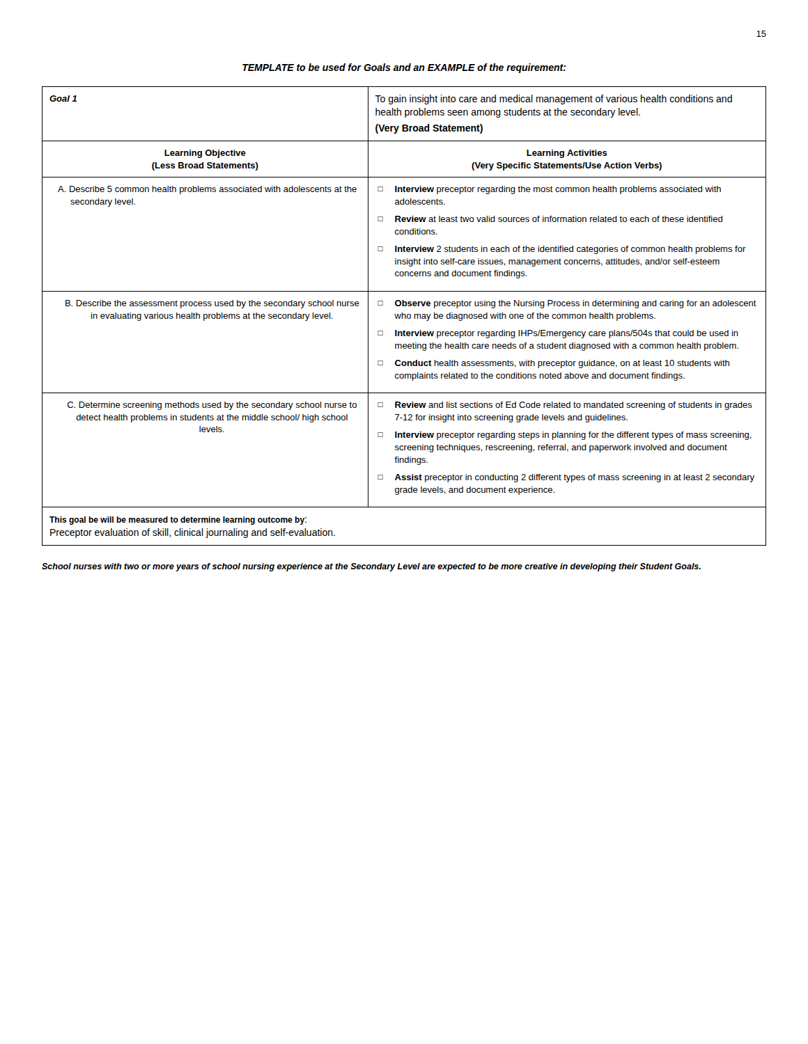15
TEMPLATE to be used for Goals and an EXAMPLE of the requirement:
| Goal 1 | To gain insight into care and medical management of various health conditions and health problems seen among students at the secondary level. (Very Broad Statement) |
| Learning Objective (Less Broad Statements) | Learning Activities (Very Specific Statements/Use Action Verbs) |
| A. Describe 5 common health problems associated with adolescents at the secondary level. | Interview preceptor regarding the most common health problems associated with adolescents. Review at least two valid sources of information related to each of these identified conditions. Interview 2 students in each of the identified categories of common health problems for insight into self-care issues, management concerns, attitudes, and/or self-esteem concerns and document findings. |
| B. Describe the assessment process used by the secondary school nurse in evaluating various health problems at the secondary level. | Observe preceptor using the Nursing Process in determining and caring for an adolescent who may be diagnosed with one of the common health problems. Interview preceptor regarding IHPs/Emergency care plans/504s that could be used in meeting the health care needs of a student diagnosed with a common health problem. Conduct health assessments, with preceptor guidance, on at least 10 students with complaints related to the conditions noted above and document findings. |
| C. Determine screening methods used by the secondary school nurse to detect health problems in students at the middle school/ high school levels. | Review and list sections of Ed Code related to mandated screening of students in grades 7-12 for insight into screening grade levels and guidelines. Interview preceptor regarding steps in planning for the different types of mass screening, screening techniques, rescreening, referral, and paperwork involved and document findings. Assist preceptor in conducting 2 different types of mass screening in at least 2 secondary grade levels, and document experience. |
| This goal be will be measured to determine learning outcome by : Preceptor evaluation of skill, clinical journaling and self-evaluation. |
School nurses with two or more years of school nursing experience at the Secondary Level are expected to be more creative in developing their Student Goals.